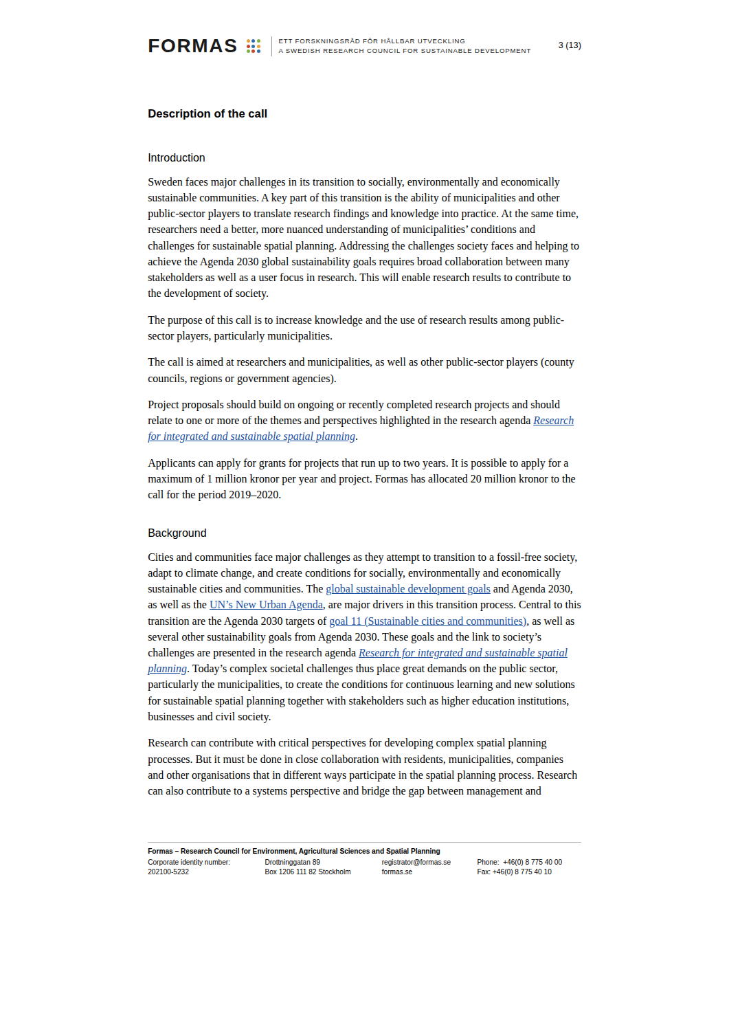FORMAS Ett forskningsråd för hållbar utveckling
A Swedish Research Council for Sustainable Development
3 (13)
Description of the call
Introduction
Sweden faces major challenges in its transition to socially, environmentally and economically sustainable communities. A key part of this transition is the ability of municipalities and other public-sector players to translate research findings and knowledge into practice. At the same time, researchers need a better, more nuanced understanding of municipalities’ conditions and challenges for sustainable spatial planning. Addressing the challenges society faces and helping to achieve the Agenda 2030 global sustainability goals requires broad collaboration between many stakeholders as well as a user focus in research. This will enable research results to contribute to the development of society.
The purpose of this call is to increase knowledge and the use of research results among public-sector players, particularly municipalities.
The call is aimed at researchers and municipalities, as well as other public-sector players (county councils, regions or government agencies).
Project proposals should build on ongoing or recently completed research projects and should relate to one or more of the themes and perspectives highlighted in the research agenda Research for integrated and sustainable spatial planning.
Applicants can apply for grants for projects that run up to two years. It is possible to apply for a maximum of 1 million kronor per year and project. Formas has allocated 20 million kronor to the call for the period 2019–2020.
Background
Cities and communities face major challenges as they attempt to transition to a fossil-free society, adapt to climate change, and create conditions for socially, environmentally and economically sustainable cities and communities. The global sustainable development goals and Agenda 2030, as well as the UN’s New Urban Agenda, are major drivers in this transition process. Central to this transition are the Agenda 2030 targets of goal 11 (Sustainable cities and communities), as well as several other sustainability goals from Agenda 2030. These goals and the link to society’s challenges are presented in the research agenda Research for integrated and sustainable spatial planning. Today’s complex societal challenges thus place great demands on the public sector, particularly the municipalities, to create the conditions for continuous learning and new solutions for sustainable spatial planning together with stakeholders such as higher education institutions, businesses and civil society.
Research can contribute with critical perspectives for developing complex spatial planning processes. But it must be done in close collaboration with residents, municipalities, companies and other organisations that in different ways participate in the spatial planning process. Research can also contribute to a systems perspective and bridge the gap between management and
Formas – Research Council for Environment, Agricultural Sciences and Spatial Planning
| Corporate identity number: | Drottninggatan 89 | registrator@formas.se | Phone: +46(0) 8 775 40 00 |
| 202100-5232 | Box 1206 111 82 Stockholm | formas.se | Fax: +46(0) 8 775 40 10 |